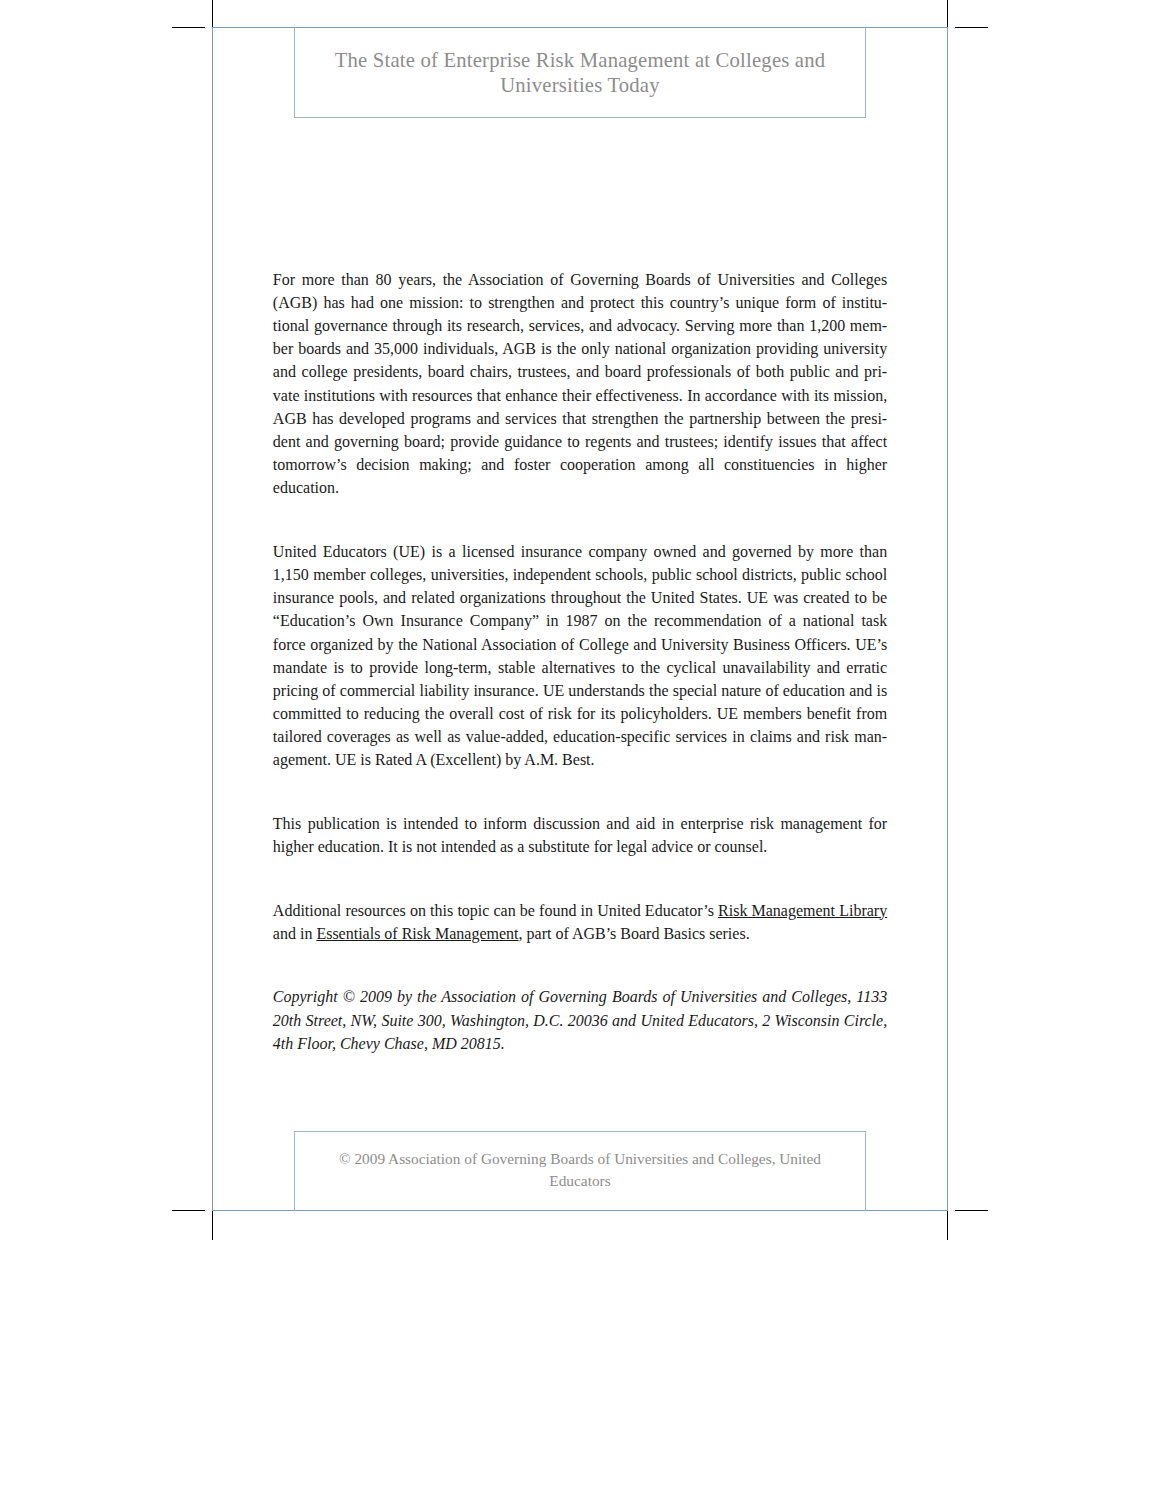The State of Enterprise Risk Management at Colleges and Universities Today
For more than 80 years, the Association of Governing Boards of Universities and Colleges (AGB) has had one mission: to strengthen and protect this country’s unique form of institutional governance through its research, services, and advocacy. Serving more than 1,200 member boards and 35,000 individuals, AGB is the only national organization providing university and college presidents, board chairs, trustees, and board professionals of both public and private institutions with resources that enhance their effectiveness. In accordance with its mission, AGB has developed programs and services that strengthen the partnership between the president and governing board; provide guidance to regents and trustees; identify issues that affect tomorrow’s decision making; and foster cooperation among all constituencies in higher education.
United Educators (UE) is a licensed insurance company owned and governed by more than 1,150 member colleges, universities, independent schools, public school districts, public school insurance pools, and related organizations throughout the United States. UE was created to be “Education’s Own Insurance Company” in 1987 on the recommendation of a national task force organized by the National Association of College and University Business Officers. UE’s mandate is to provide long-term, stable alternatives to the cyclical unavailability and erratic pricing of commercial liability insurance. UE understands the special nature of education and is committed to reducing the overall cost of risk for its policyholders. UE members benefit from tailored coverages as well as value-added, education-specific services in claims and risk management. UE is Rated A (Excellent) by A.M. Best.
This publication is intended to inform discussion and aid in enterprise risk management for higher education. It is not intended as a substitute for legal advice or counsel.
Additional resources on this topic can be found in United Educator’s Risk Management Library and in Essentials of Risk Management, part of AGB’s Board Basics series.
Copyright © 2009 by the Association of Governing Boards of Universities and Colleges, 1133 20th Street, NW, Suite 300, Washington, D.C. 20036 and United Educators, 2 Wisconsin Circle, 4th Floor, Chevy Chase, MD 20815.
© 2009 Association of Governing Boards of Universities and Colleges, United Educators